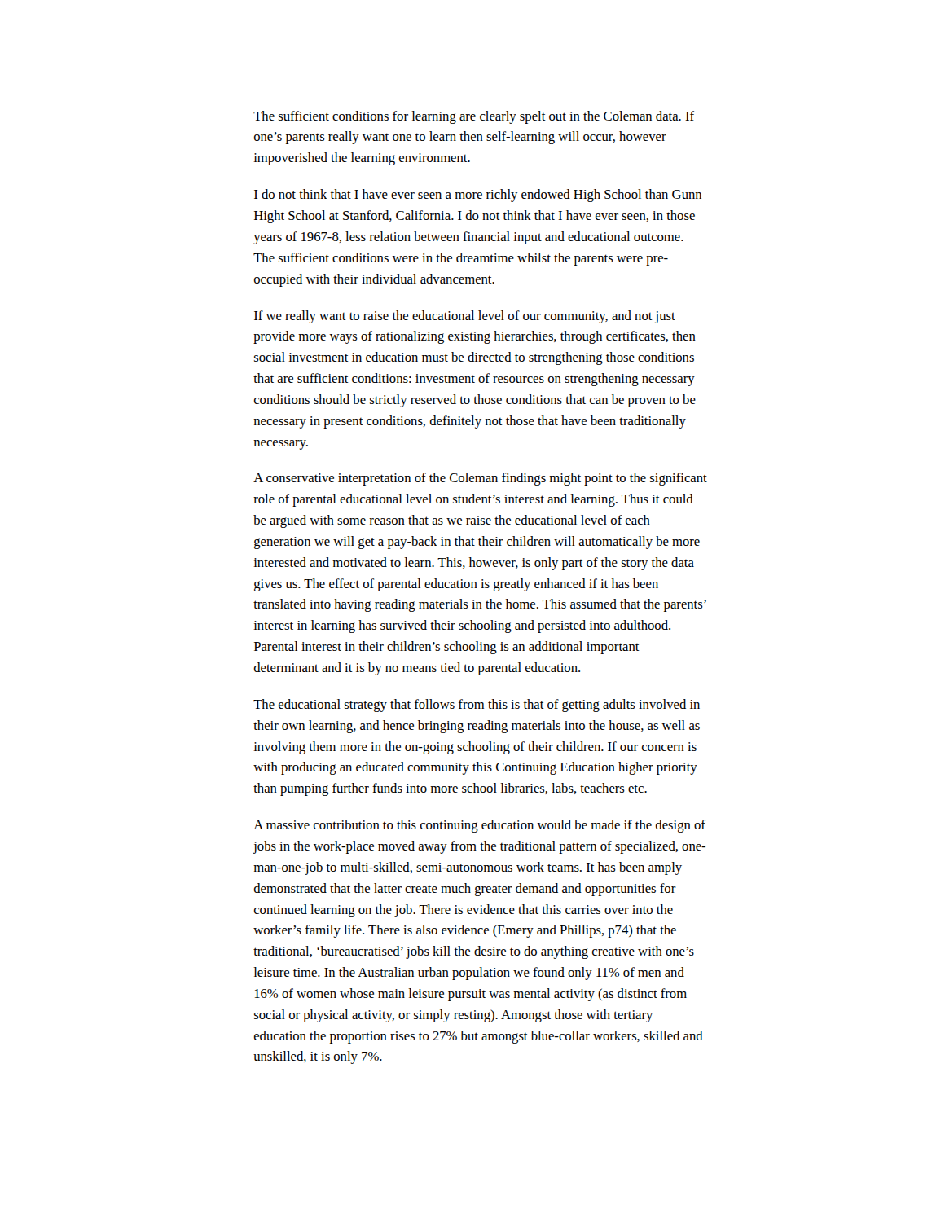The sufficient conditions for learning are clearly spelt out in the Coleman data. If one’s parents really want one to learn then self-learning will occur, however impoverished the learning environment.
I do not think that I have ever seen a more richly endowed High School than Gunn Hight School at Stanford, California. I do not think that I have ever seen, in those years of 1967-8, less relation between financial input and educational outcome. The sufficient conditions were in the dreamtime whilst the parents were pre-occupied with their individual advancement.
If we really want to raise the educational level of our community, and not just provide more ways of rationalizing existing hierarchies, through certificates, then social investment in education must be directed to strengthening those conditions that are sufficient conditions: investment of resources on strengthening necessary conditions should be strictly reserved to those conditions that can be proven to be necessary in present conditions, definitely not those that have been traditionally necessary.
A conservative interpretation of the Coleman findings might point to the significant role of parental educational level on student’s interest and learning. Thus it could be argued with some reason that as we raise the educational level of each generation we will get a pay-back in that their children will automatically be more interested and motivated to learn. This, however, is only part of the story the data gives us. The effect of parental education is greatly enhanced if it has been translated into having reading materials in the home. This assumed that the parents’ interest in learning has survived their schooling and persisted into adulthood. Parental interest in their children’s schooling is an additional important determinant and it is by no means tied to parental education.
The educational strategy that follows from this is that of getting adults involved in their own learning, and hence bringing reading materials into the house, as well as involving them more in the on-going schooling of their children. If our concern is with producing an educated community this Continuing Education higher priority than pumping further funds into more school libraries, labs, teachers etc.
A massive contribution to this continuing education would be made if the design of jobs in the work-place moved away from the traditional pattern of specialized, one-man-one-job to multi-skilled, semi-autonomous work teams. It has been amply demonstrated that the latter create much greater demand and opportunities for continued learning on the job. There is evidence that this carries over into the worker’s family life. There is also evidence (Emery and Phillips, p74) that the traditional, ‘bureaucratised’ jobs kill the desire to do anything creative with one’s leisure time. In the Australian urban population we found only 11% of men and 16% of women whose main leisure pursuit was mental activity (as distinct from social or physical activity, or simply resting). Amongst those with tertiary education the proportion rises to 27% but amongst blue-collar workers, skilled and unskilled, it is only 7%.